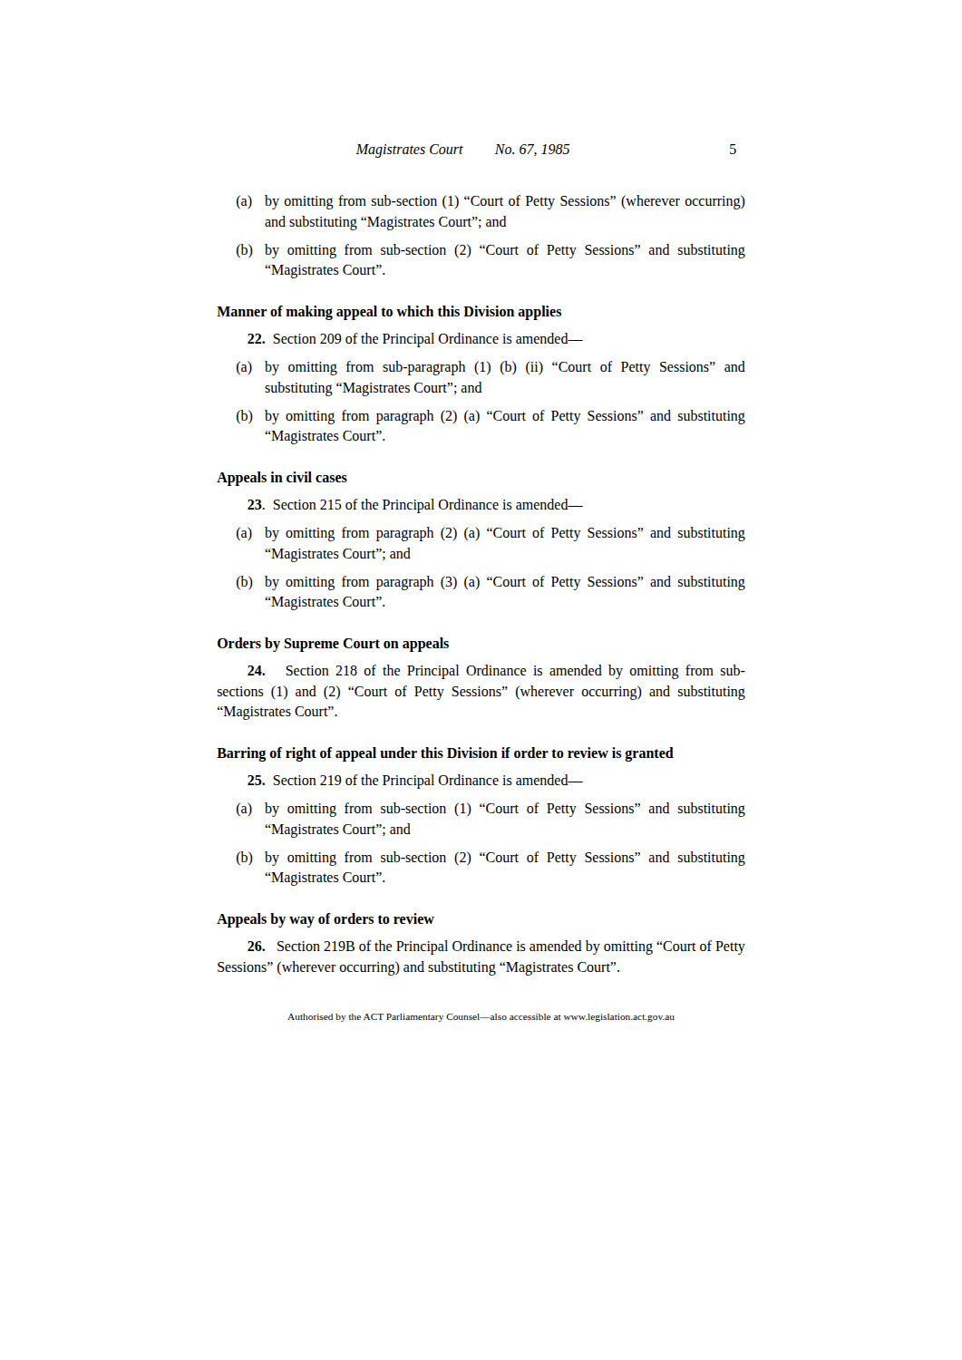Magistrates Court No. 67, 1985
5
(a) by omitting from sub-section (1) “Court of Petty Sessions” (wherever occurring) and substituting “Magistrates Court”; and
(b) by omitting from sub-section (2) “Court of Petty Sessions” and substituting “Magistrates Court”.
Manner of making appeal to which this Division applies
22. Section 209 of the Principal Ordinance is amended—
(a) by omitting from sub-paragraph (1) (b) (ii) “Court of Petty Sessions” and substituting “Magistrates Court”; and
(b) by omitting from paragraph (2) (a) “Court of Petty Sessions” and substituting “Magistrates Court”.
Appeals in civil cases
23. Section 215 of the Principal Ordinance is amended—
(a) by omitting from paragraph (2) (a) “Court of Petty Sessions” and substituting “Magistrates Court”; and
(b) by omitting from paragraph (3) (a) “Court of Petty Sessions” and substituting “Magistrates Court”.
Orders by Supreme Court on appeals
24. Section 218 of the Principal Ordinance is amended by omitting from sub-sections (1) and (2) “Court of Petty Sessions” (wherever occurring) and substituting “Magistrates Court”.
Barring of right of appeal under this Division if order to review is granted
25. Section 219 of the Principal Ordinance is amended—
(a) by omitting from sub-section (1) “Court of Petty Sessions” and substituting “Magistrates Court”; and
(b) by omitting from sub-section (2) “Court of Petty Sessions” and substituting “Magistrates Court”.
Appeals by way of orders to review
26. Section 219B of the Principal Ordinance is amended by omitting “Court of Petty Sessions” (wherever occurring) and substituting “Magistrates Court”.
Authorised by the ACT Parliamentary Counsel—also accessible at www.legislation.act.gov.au